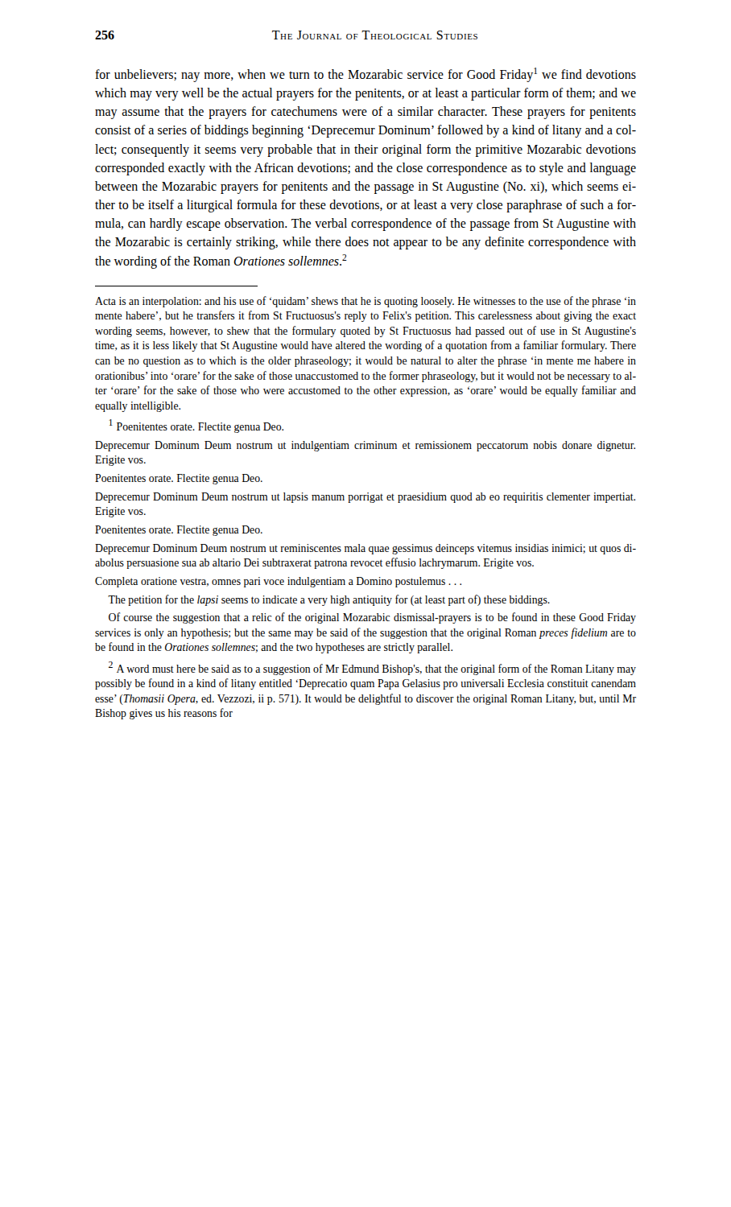256 The Journal of Theological Studies
for unbelievers; nay more, when we turn to the Mozarabic service for Good Friday1 we find devotions which may very well be the actual prayers for the penitents, or at least a particular form of them; and we may assume that the prayers for catechumens were of a similar character. These prayers for penitents consist of a series of biddings beginning ‘Deprecemur Dominum’ followed by a kind of litany and a collect; consequently it seems very probable that in their original form the primitive Mozarabic devotions corresponded exactly with the African devotions; and the close correspondence as to style and language between the Mozarabic prayers for penitents and the passage in St Augustine (No. xi), which seems either to be itself a liturgical formula for these devotions, or at least a very close paraphrase of such a formula, can hardly escape observation. The verbal correspondence of the passage from St Augustine with the Mozarabic is certainly striking, while there does not appear to be any definite correspondence with the wording of the Roman Orationes sollemnes.2
Acta is an interpolation: and his use of ‘quidam’ shews that he is quoting loosely. He witnesses to the use of the phrase ‘in mente habere’, but he transfers it from St Fructuosus's reply to Felix's petition. This carelessness about giving the exact wording seems, however, to shew that the formulary quoted by St Fructuosus had passed out of use in St Augustine's time, as it is less likely that St Augustine would have altered the wording of a quotation from a familiar formulary. There can be no question as to which is the older phraseology; it would be natural to alter the phrase ‘in mente me habere in orationibus’ into ‘orare’ for the sake of those unaccustomed to the former phraseology, but it would not be necessary to alter ‘orare’ for the sake of those who were accustomed to the other expression, as ‘orare’ would be equally familiar and equally intelligible.
1 Poenitentes orate. Flectite genua Deo.
Deprecemur Dominum Deum nostrum ut indulgentiam criminum et remissionem peccatorum nobis donare dignetur. Erigite vos.
Poenitentes orate. Flectite genua Deo.
Deprecemur Dominum Deum nostrum ut lapsis manum porrigat et praesidium quod ab eo requiritis clementer impertiat. Erigite vos.
Poenitentes orate. Flectite genua Deo.
Deprecemur Dominum Deum nostrum ut reminiscentes mala quae gessimus deinceps vitemus insidias inimici; ut quos diabolus persuasione sua ab altario Dei subtraxerat patrona revocet effusio lachrymarum. Erigite vos.
Completa oratione vestra, omnes pari voce indulgentiam a Domino postulemus . . .
The petition for the lapsi seems to indicate a very high antiquity for (at least part of) these biddings.
Of course the suggestion that a relic of the original Mozarabic dismissal-prayers is to be found in these Good Friday services is only an hypothesis; but the same may be said of the suggestion that the original Roman preces fidelium are to be found in the Orationes sollemnes; and the two hypotheses are strictly parallel.
2 A word must here be said as to a suggestion of Mr Edmund Bishop's, that the original form of the Roman Litany may possibly be found in a kind of litany entitled ‘Deprecatio quam Papa Gelasius pro universali Ecclesia constituit canendam esse’ (Thomasii Opera, ed. Vezzozi, ii p. 571). It would be delightful to discover the original Roman Litany, but, until Mr Bishop gives us his reasons for